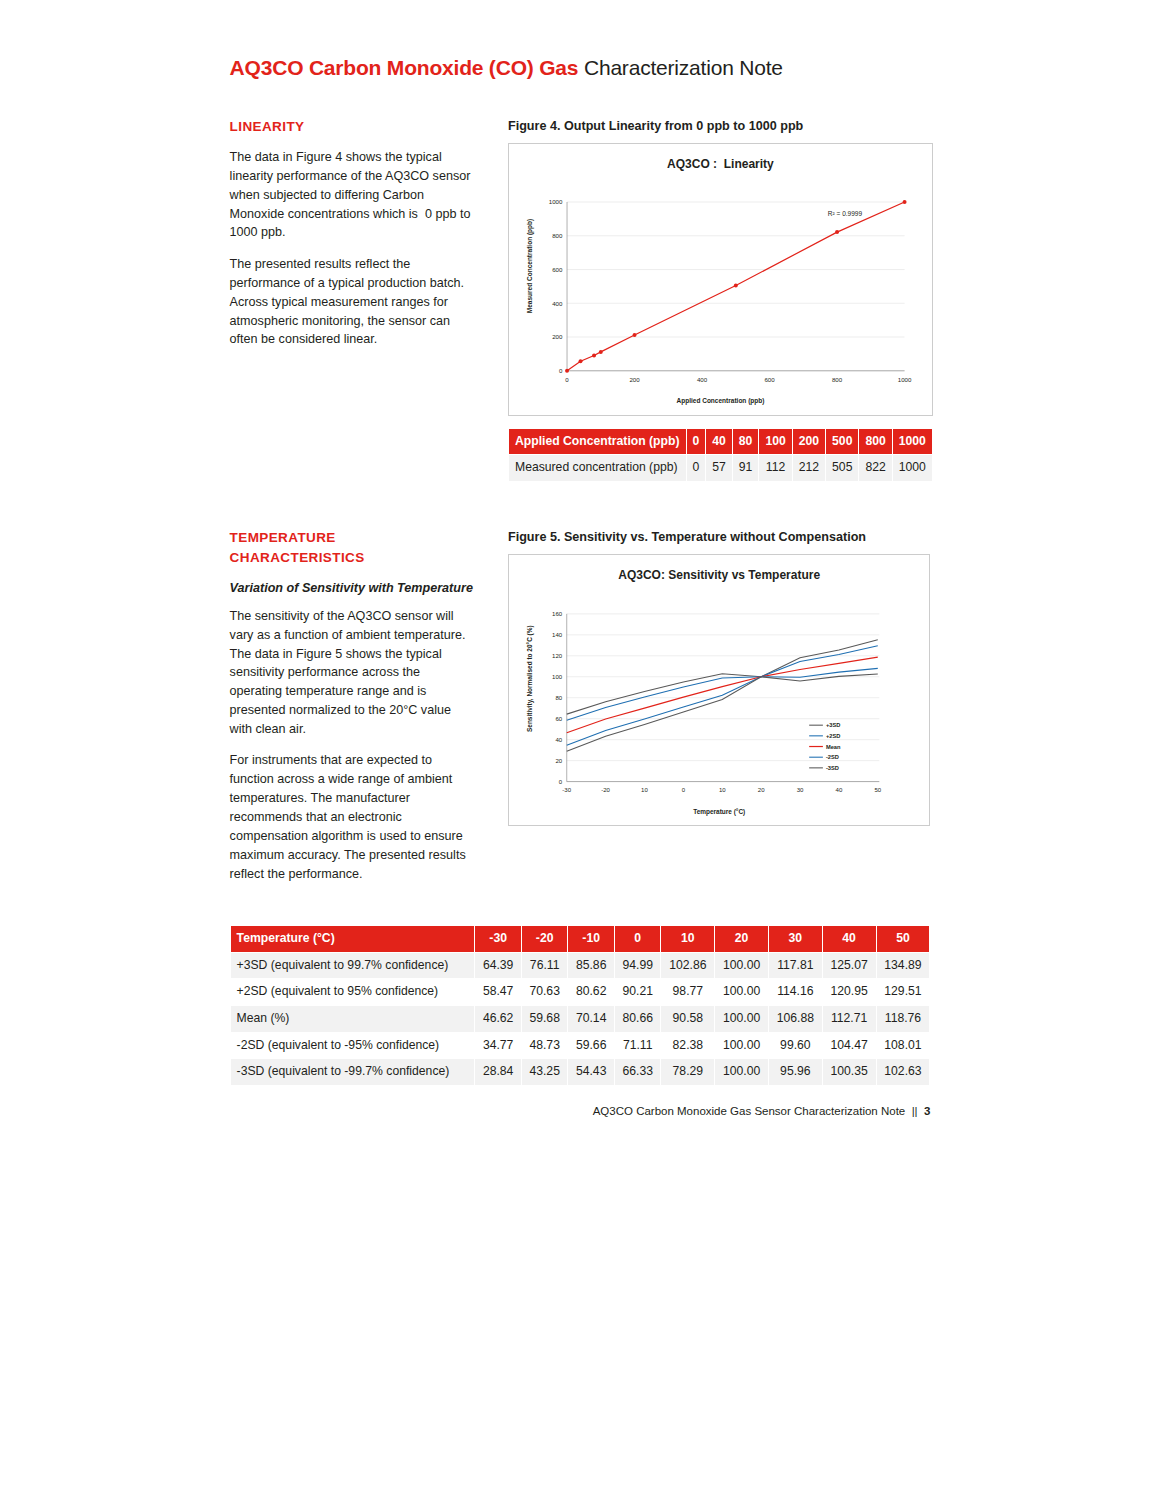AQ3CO Carbon Monoxide (CO) Gas Characterization Note
Linearity
The data in Figure 4 shows the typical linearity performance of the AQ3CO sensor when subjected to differing Carbon Monoxide concentrations which is 0 ppb to 1000 ppb.
The presented results reflect the performance of a typical production batch. Across typical measurement ranges for atmospheric monitoring, the sensor can often be considered linear.
Figure 4. Output Linearity from 0 ppb to 1000 ppb
AQ3CO : Linearity
Measured Concentration (ppb) Applied Concentration (ppb) 0 200 400 600 800 1000 0 200 400 600 800 1000 R² = 0.9999
| Applied Concentration (ppb) | 0 | 40 | 80 | 100 | 200 | 500 | 800 | 1000 |
| --- | --- | --- | --- | --- | --- | --- | --- | --- |
| Measured concentration (ppb) | 0 | 57 | 91 | 112 | 212 | 505 | 822 | 1000 |
Temperature
Characteristics
Variation of Sensitivity with Temperature
The sensitivity of the AQ3CO sensor will vary as a function of ambient temperature. The data in Figure 5 shows the typical sensitivity performance across the operating temperature range and is presented normalized to the 20°C value with clean air.
For instruments that are expected to function across a wide range of ambient temperatures. The manufacturer recommends that an electronic compensation algorithm is used to ensure maximum accuracy. The presented results reflect the performance.
Figure 5. Sensitivity vs. Temperature without Compensation
AQ3CO: Sensitivity vs Temperature
Sensitivity, Normalised to 20°C (%) Temperature (°C) 0 20 40 60 80 100 120 140 160 x categories: -30,-20,10,0,10,20,30,40,50 (as printed) -30 -20 10 0 10 20 30 40 50 +3SD +2SD Mean -2SD -3SD
| Temperature (°C) | -30 | -20 | -10 | 0 | 10 | 20 | 30 | 40 | 50 |
| --- | --- | --- | --- | --- | --- | --- | --- | --- | --- |
| +3SD (equivalent to 99.7% confidence) | 64.39 | 76.11 | 85.86 | 94.99 | 102.86 | 100.00 | 117.81 | 125.07 | 134.89 |
| +2SD (equivalent to 95% confidence) | 58.47 | 70.63 | 80.62 | 90.21 | 98.77 | 100.00 | 114.16 | 120.95 | 129.51 |
| Mean (%) | 46.62 | 59.68 | 70.14 | 80.66 | 90.58 | 100.00 | 106.88 | 112.71 | 118.76 |
| -2SD (equivalent to -95% confidence) | 34.77 | 48.73 | 59.66 | 71.11 | 82.38 | 100.00 | 99.60 | 104.47 | 108.01 |
| -3SD (equivalent to -99.7% confidence) | 28.84 | 43.25 | 54.43 | 66.33 | 78.29 | 100.00 | 95.96 | 100.35 | 102.63 |
AQ3CO Carbon Monoxide Gas Sensor Characterization Note || 3